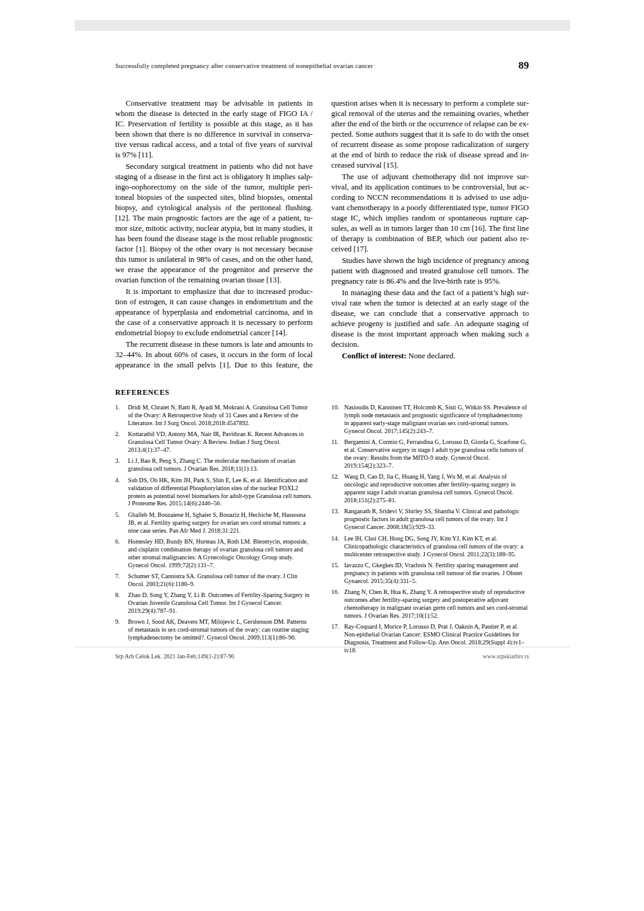Successfully completed pregnancy after conservative treatment of nonepithelial ovarian cancer
89
Conservative treatment may be advisable in patients in whom the disease is detected in the early stage of FIGO IA / IC. Preservation of fertility is possible at this stage, as it has been shown that there is no difference in survival in conservative versus radical access, and a total of five years of survival is 97% [11].
Secondary surgical treatment in patients who did not have staging of a disease in the first act is obligatory It implies salpingo-oophorectomy on the side of the tumor, multiple peritoneal biopsies of the suspected sites, blind biopsies, omental biopsy, and cytological analysis of the peritoneal flushing. [12]. The main prognostic factors are the age of a patient, tumor size, mitotic activity, nuclear atypia, but in many studies, it has been found the disease stage is the most reliable prognostic factor [1]. Biopsy of the other ovary is not necessary because this tumor is unilateral in 98% of cases, and on the other hand, we erase the appearance of the progenitor and preserve the ovarian function of the remaining ovarian tissue [13].
It is important to emphasize that due to increased production of estrogen, it can cause changes in endometrium and the appearance of hyperplasia and endometrial carcinoma, and in the case of a conservative approach it is necessary to perform endometrial biopsy to exclude endometrial cancer [14].
The recurrent disease in these tumors is late and amounts to 32–44%. In about 60% of cases, it occurs in the form of local appearance in the small pelvis [1]. Due to this feature, the question arises when it is necessary to perform a complete surgical removal of the uterus and the remaining ovaries, whether after the end of the birth or the occurrence of relapse can be expected. Some authors suggest that it is safe to do with the onset of recurrent disease as some propose radicalization of surgery at the end of birth to reduce the risk of disease spread and increased survival [15].
The use of adjuvant chemotherapy did not improve survival, and its application continues to be controversial, but according to NCCN recommendations it is advised to use adjuvant chemotherapy in a poorly differentiated type, tumor FIGO stage IC, which implies random or spontaneous rupture capsules, as well as in tumors larger than 10 cm [16]. The first line of therapy is combination of BEP, which our patient also received [17].
Studies have shown the high incidence of pregnancy among patient with diagnosed and treated granulose cell tumors. The pregnancy rate is 86.4% and the live-birth rate is 95%.
In managing these data and the fact of a patient’s high survival rate when the tumor is detected at an early stage of the disease, we can conclude that a conservative approach to achieve progeny is justified and safe. An adequate staging of disease is the most important approach when making such a decision.
Conflict of interest: None declared.
REFERENCES
Dridi M, Chraiet N, Batti R, Ayadi M, Mokrani A. Granulosa Cell Tumor of the Ovary: A Retrospective Study of 31 Cases and a Review of the Literature. Int J Surg Oncol. 2018;2018:4547892.
Kottarathil VD, Antony MA, Nair IR, Pavithran K. Recent Advances in Granulosa Cell Tumor Ovary: A Review. Indian J Surg Oncol. 2013;4(1):37–47.
Li J, Bao R, Peng S, Zhang C. The molecular mechanism of ovarian granulosa cell tumors. J Ovarian Res. 2018;11(1):13.
Suh DS, Oh HK, Kim JH, Park S, Shin E, Lee K, et al. Identification and validation of differential Phosphorylation sites of the nuclear FOXL2 protein as potential novel biomarkers for adult-type Granulosa cell tumors. J Proteome Res. 2015;14(6):2446–56.
Ghalleb M, Bouzaiene H, Sghaier S, Bouaziz H, Hechiche M, Hassouna JB, et al. Fertility sparing surgery for ovarian sex cord stromal tumors: a nine case series. Pan Afr Med J. 2018;31:221.
Homesley HD, Bundy BN, Hurteau JA, Roth LM. Bleomycin, etoposide, and cisplatin combination therapy of ovarian granulosa cell tumors and other stromal malignancies: A Gynecologic Oncology Group study. Gynecol Oncol. 1999;72(2):131–7.
Schumer ST, Cannistra SA. Granulosa cell tumor of the ovary. J Clin Oncol. 2003;21(6):1180–9.
Zhao D, Song Y, Zhang Y, Li B. Outcomes of Fertility-Sparing Surgery in Ovarian Juvenile Granulosa Cell Tumor. Int J Gynecol Cancer. 2019;29(4):787–91.
Brown J, Sood AK, Deavers MT, Milojevic L, Gershenson DM. Patterns of metastasis in sex cord-stromal tumors of the ovary: can routine staging lymphadenectomy be omitted?. Gynecol Oncol. 2009;113(1):86–90.
Nasioudis D, Kanninen TT, Holcomb K, Sisti G, Witkin SS. Prevalence of lymph node metastasis and prognostic significance of lymphadenectomy in apparent early-stage malignant ovarian sex cord-stromal tumors. Gynecol Oncol. 2017;145(2):243–7.
Bergamini A, Cormio G, Ferrandina G, Lorusso D, Giorda G, Scarfone G, et al. Conservative surgery in stage I adult type granulosa cells tumors of the ovary: Results from the MITO-9 study. Gynecol Oncol. 2019;154(2):323–7.
Wang D, Cao D, Jia C, Huang H, Yang J, Wu M, et al. Analysis of oncologic and reproductive outcomes after fertility-sparing surgery in apparent stage I adult ovarian granulosa cell tumors. Gynecol Oncol. 2018;151(2):275–81.
Ranganath R, Sridevi V, Shirley SS, Shantha V. Clinical and pathologic prognostic factors in adult granulosa cell tumors of the ovary. Int J Gynecol Cancer. 2008;18(5):929–33.
Lee IH, Choi CH, Hong DG, Song JY, Kim YJ, Kim KT, et al. Clinicopathologic characteristics of granulosa cell tumors of the ovary: a multicenter retrospective study. J Gynecol Oncol. 2011;22(3):188–95.
Iavazzo C, Gkegkes ID, Vrachnis N. Fertility sparing management and pregnancy in patients with granulosa cell tumour of the ovaries. J Obstet Gynaecol. 2015;35(4):331–5.
Zhang N, Chen R, Hua K, Zhang Y. A retrospective study of reproductive outcomes after fertility-sparing surgery and postoperative adjuvant chemotherapy in malignant ovarian germ cell tumors and sex cord-stromal tumors. J Ovarian Res. 2017;10(1):52.
Ray-Coquard I, Morice P, Lorusso D, Prat J, Oaknin A, Pautier P, et al. Non-epithelial Ovarian Cancer: ESMO Clinical Practice Guidelines for Diagnosis, Treatment and Follow-Up. Ann Oncol. 2018;29(Suppl 4):iv1–iv18.
Srp Arh Celok Lek. 2021 Jan-Feb;149(1-2):87-90
www.srpskiarhiv.rs